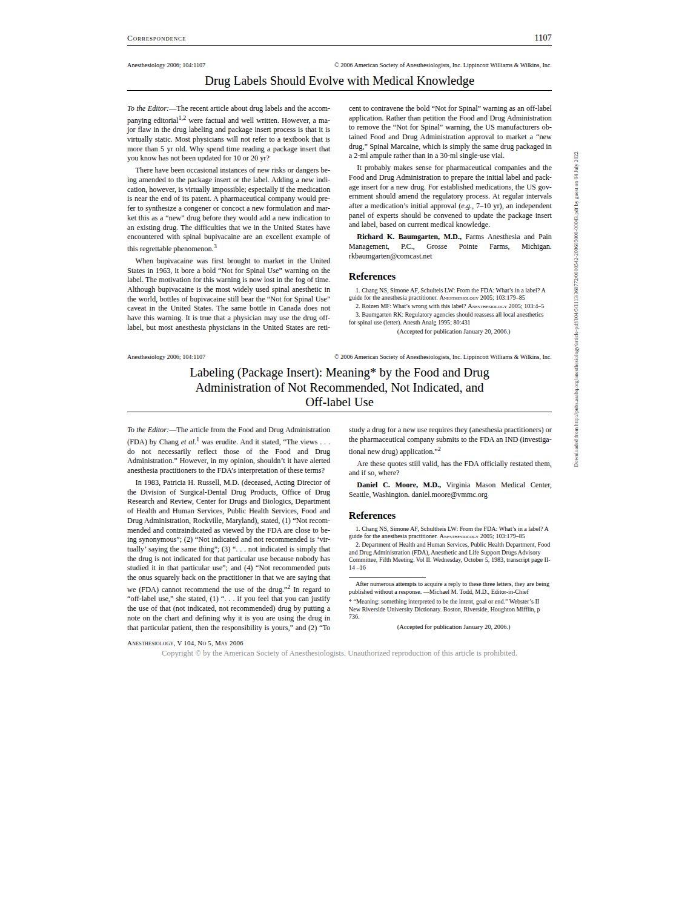Correspondence 1107
Anesthesiology 2006; 104:1107 © 2006 American Society of Anesthesiologists, Inc. Lippincott Williams & Wilkins, Inc.
Drug Labels Should Evolve with Medical Knowledge
To the Editor:—The recent article about drug labels and the accompanying editorial1,2 were factual and well written. However, a major flaw in the drug labeling and package insert process is that it is virtually static. Most physicians will not refer to a textbook that is more than 5 yr old. Why spend time reading a package insert that you know has not been updated for 10 or 20 yr?
There have been occasional instances of new risks or dangers being amended to the package insert or the label. Adding a new indication, however, is virtually impossible; especially if the medication is near the end of its patent. A pharmaceutical company would prefer to synthesize a congener or concoct a new formulation and market this as a “new” drug before they would add a new indication to an existing drug. The difficulties that we in the United States have encountered with spinal bupivacaine are an excellent example of this regrettable phenomenon.3
When bupivacaine was first brought to market in the United States in 1963, it bore a bold “Not for Spinal Use” warning on the label. The motivation for this warning is now lost in the fog of time. Although bupivacaine is the most widely used spinal anesthetic in the world, bottles of bupivacaine still bear the “Not for Spinal Use” caveat in the United States. The same bottle in Canada does not have this warning. It is true that a physician may use the drug off-label, but most anesthesia physicians in the United States are reticent to contravene the bold “Not for Spinal” warning as an off-label application. Rather than petition the Food and Drug Administration to remove the “Not for Spinal” warning, the US manufacturers obtained Food and Drug Administration approval to market a “new drug,” Spinal Marcaine, which is simply the same drug packaged in a 2-ml ampule rather than in a 30-ml single-use vial.
It probably makes sense for pharmaceutical companies and the Food and Drug Administration to prepare the initial label and package insert for a new drug. For established medications, the US government should amend the regulatory process. At regular intervals after a medication’s initial approval (e.g., 7–10 yr), an independent panel of experts should be convened to update the package insert and label, based on current medical knowledge.
Richard K. Baumgarten, M.D., Farms Anesthesia and Pain Management, P.C., Grosse Pointe Farms, Michigan. rkbaumgarten@comcast.net
References
1. Chang NS, Simone AF, Schulteis LW: From the FDA: What’s in a label? A guide for the anesthesia practitioner. Anesthesiology 2005; 103:179–85
2. Roizen MF: What’s wrong with this label? Anesthesiology 2005; 103:4–5
3. Baumgarten RK: Regulatory agencies should reassess all local anesthetics for spinal use (letter). Anesth Analg 1995; 80:431
(Accepted for publication January 20, 2006.)
Anesthesiology 2006; 104:1107 © 2006 American Society of Anesthesiologists, Inc. Lippincott Williams & Wilkins, Inc.
Labeling (Package Insert): Meaning* by the Food and Drug
Administration of Not Recommended, Not Indicated, and
Off-label Use
To the Editor:—The article from the Food and Drug Administration (FDA) by Chang et al.1 was erudite. And it stated, “The views . . . do not necessarily reflect those of the Food and Drug Administration.” However, in my opinion, shouldn’t it have alerted anesthesia practitioners to the FDA’s interpretation of these terms?
In 1983, Patricia H. Russell, M.D. (deceased, Acting Director of the Division of Surgical-Dental Drug Products, Office of Drug Research and Review, Center for Drugs and Biologics, Department of Health and Human Services, Public Health Services, Food and Drug Administration, Rockville, Maryland), stated, (1) “Not recommended and contraindicated as viewed by the FDA are close to being synonymous”; (2) “Not indicated and not recommended is ‘virtually’ saying the same thing”; (3) “. . . not indicated is simply that the drug is not indicated for that particular use because nobody has studied it in that particular use”; and (4) “Not recommended puts the onus squarely back on the practitioner in that we are saying that we (FDA) cannot recommend the use of the drug.”2 In regard to “off-label use,” she stated, (1) “. . . if you feel that you can justify the use of that (not indicated, not recommended) drug by putting a note on the chart and defining why it is you are using the drug in that particular patient, then the responsibility is yours,” and (2) “To study a drug for a new use requires they (anesthesia practitioners) or the pharmaceutical company submits to the FDA an IND (investigational new drug) application.”2
Are these quotes still valid, has the FDA officially restated them, and if so, where?
Daniel C. Moore, M.D., Virginia Mason Medical Center, Seattle, Washington. daniel.moore@vmmc.org
References
1. Chang NS, Simone AF, Schultheis LW: From the FDA: What’s in a label? A guide for the anesthesia practitioner. Anesthesiology 2005; 103:179–85
2. Department of Health and Human Services, Public Health Department, Food and Drug Administration (FDA), Anesthetic and Life Support Drugs Advisory Committee, Fifth Meeting. Vol II. Wednesday, October 5, 1983, transcript page II-14 –16
After numerous attempts to acquire a reply to these three letters, they are being published without a response. —Michael M. Todd, M.D., Editor-in-Chief
* “Meaning: something interpreted to be the intent, goal or end.” Webster’s II New Riverside University Dictionary. Boston, Riverside, Houghton Mifflin, p 736.
(Accepted for publication January 20, 2006.)
Downloaded from http://pubs.asahq.org/anesthesiology/article-pdf/104/5/1113/360772/0000542-200605000-00043.pdf by guest on 04 July 2022
Anesthesiology, V 104, No 5, May 2006
Copyright © by the American Society of Anesthesiologists. Unauthorized reproduction of this article is prohibited.